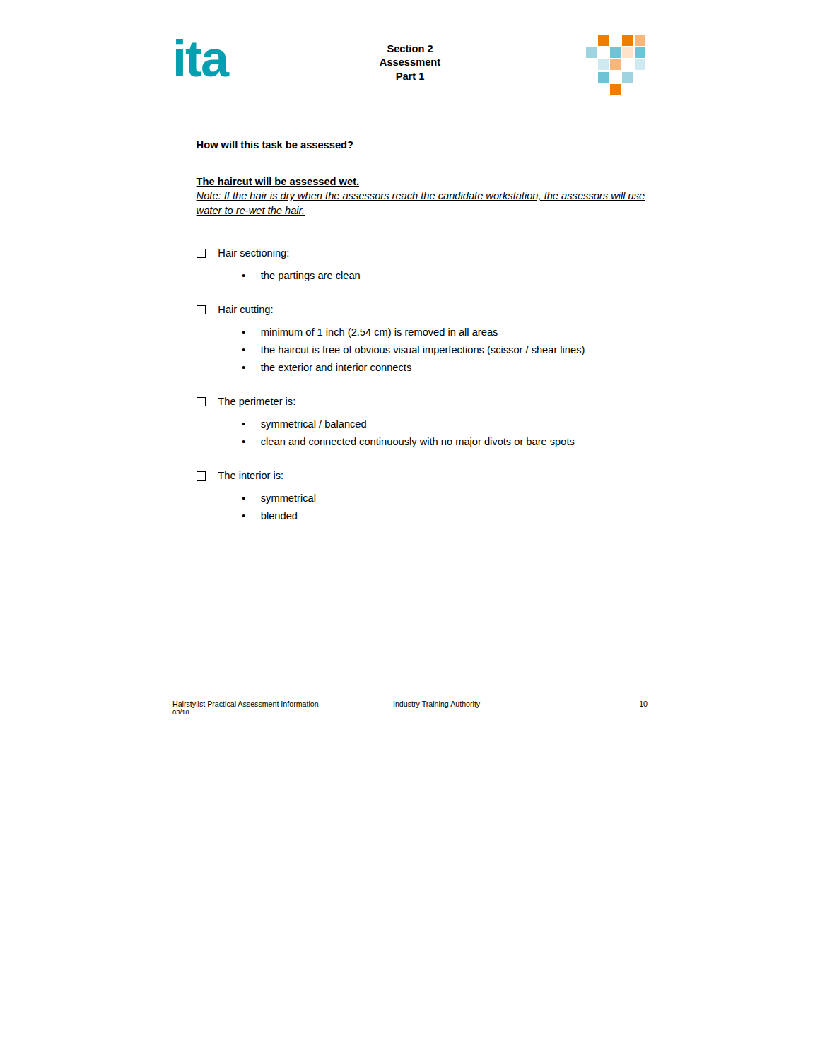ita
Section 2
Assessment
Part 1
How will this task be assessed?
The haircut will be assessed wet.
Note: If the hair is dry when the assessors reach the candidate workstation, the assessors will use water to re-wet the hair.
Hair sectioning:
the partings are clean
Hair cutting:
minimum of 1 inch (2.54 cm) is removed in all areas
the haircut is free of obvious visual imperfections (scissor / shear lines)
the exterior and interior connects
The perimeter is:
symmetrical / balanced
clean and connected continuously with no major divots or bare spots
The interior is:
symmetrical
blended
Hairstylist Practical Assessment Information
03/18
Industry Training Authority
10